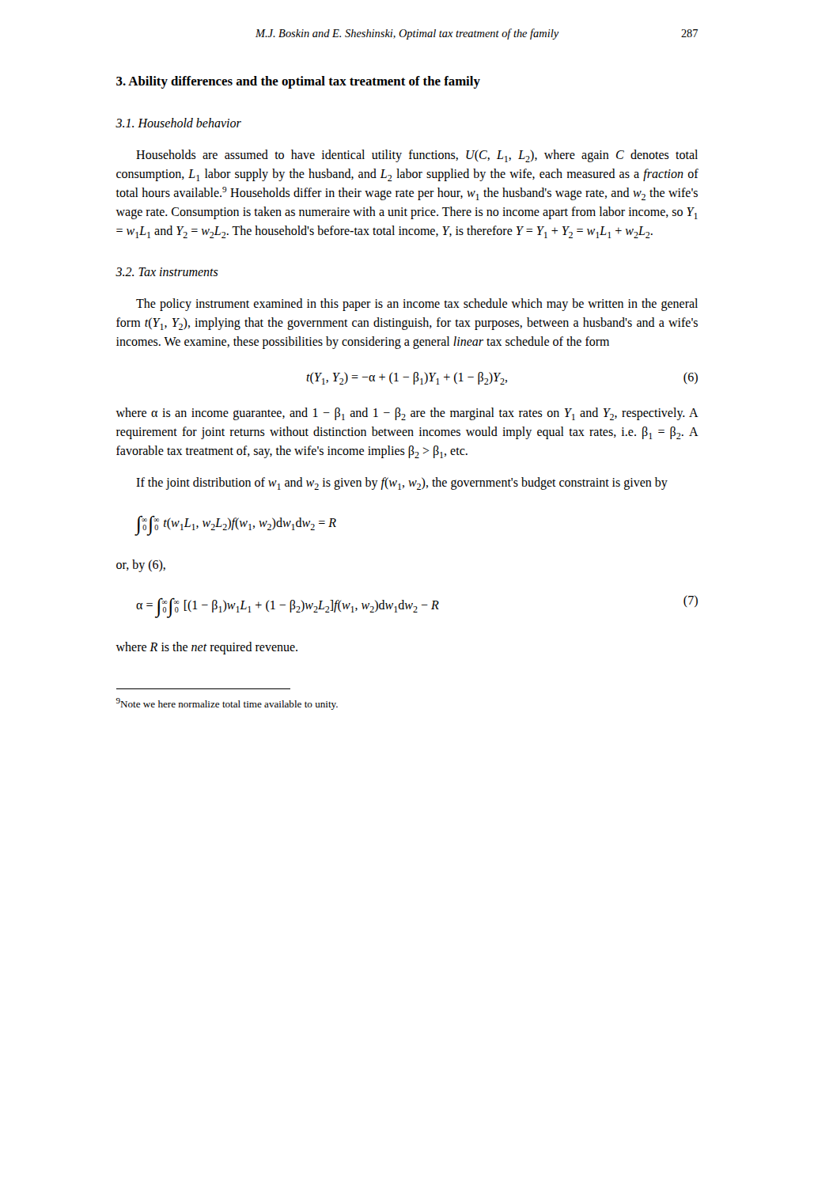M.J. Boskin and E. Sheshinski, Optimal tax treatment of the family 287
3. Ability differences and the optimal tax treatment of the family
3.1. Household behavior
Households are assumed to have identical utility functions, U(C, L1, L2), where again C denotes total consumption, L1 labor supply by the husband, and L2 labor supplied by the wife, each measured as a fraction of total hours available.9 Households differ in their wage rate per hour, w1 the husband's wage rate, and w2 the wife's wage rate. Consumption is taken as numeraire with a unit price. There is no income apart from labor income, so Y1 = w1L1 and Y2 = w2L2. The household's before-tax total income, Y, is therefore Y = Y1 + Y2 = w1L1 + w2L2.
3.2. Tax instruments
The policy instrument examined in this paper is an income tax schedule which may be written in the general form t(Y1, Y2), implying that the government can distinguish, for tax purposes, between a husband's and a wife's incomes. We examine, these possibilities by considering a general linear tax schedule of the form
t(Y1, Y2) = −α + (1 − β1)Y1 + (1 − β2)Y2, (6)
where α is an income guarantee, and 1 − β1 and 1 − β2 are the marginal tax rates on Y1 and Y2, respectively. A requirement for joint returns without distinction between incomes would imply equal tax rates, i.e. β1 = β2. A favorable tax treatment of, say, the wife's income implies β2 > β1, etc.
If the joint distribution of w1 and w2 is given by f(w1, w2), the government's budget constraint is given by
∫∞0∫∞0 t(w1L1, w2L2)f(w1, w2)dw1dw2 = R
or, by (6),
α = ∫∞0∫∞0 [(1 − β1)w1L1 + (1 − β2)w2L2]f(w1, w2)dw1dw2 − R (7)
where R is the net required revenue.
9Note we here normalize total time available to unity.